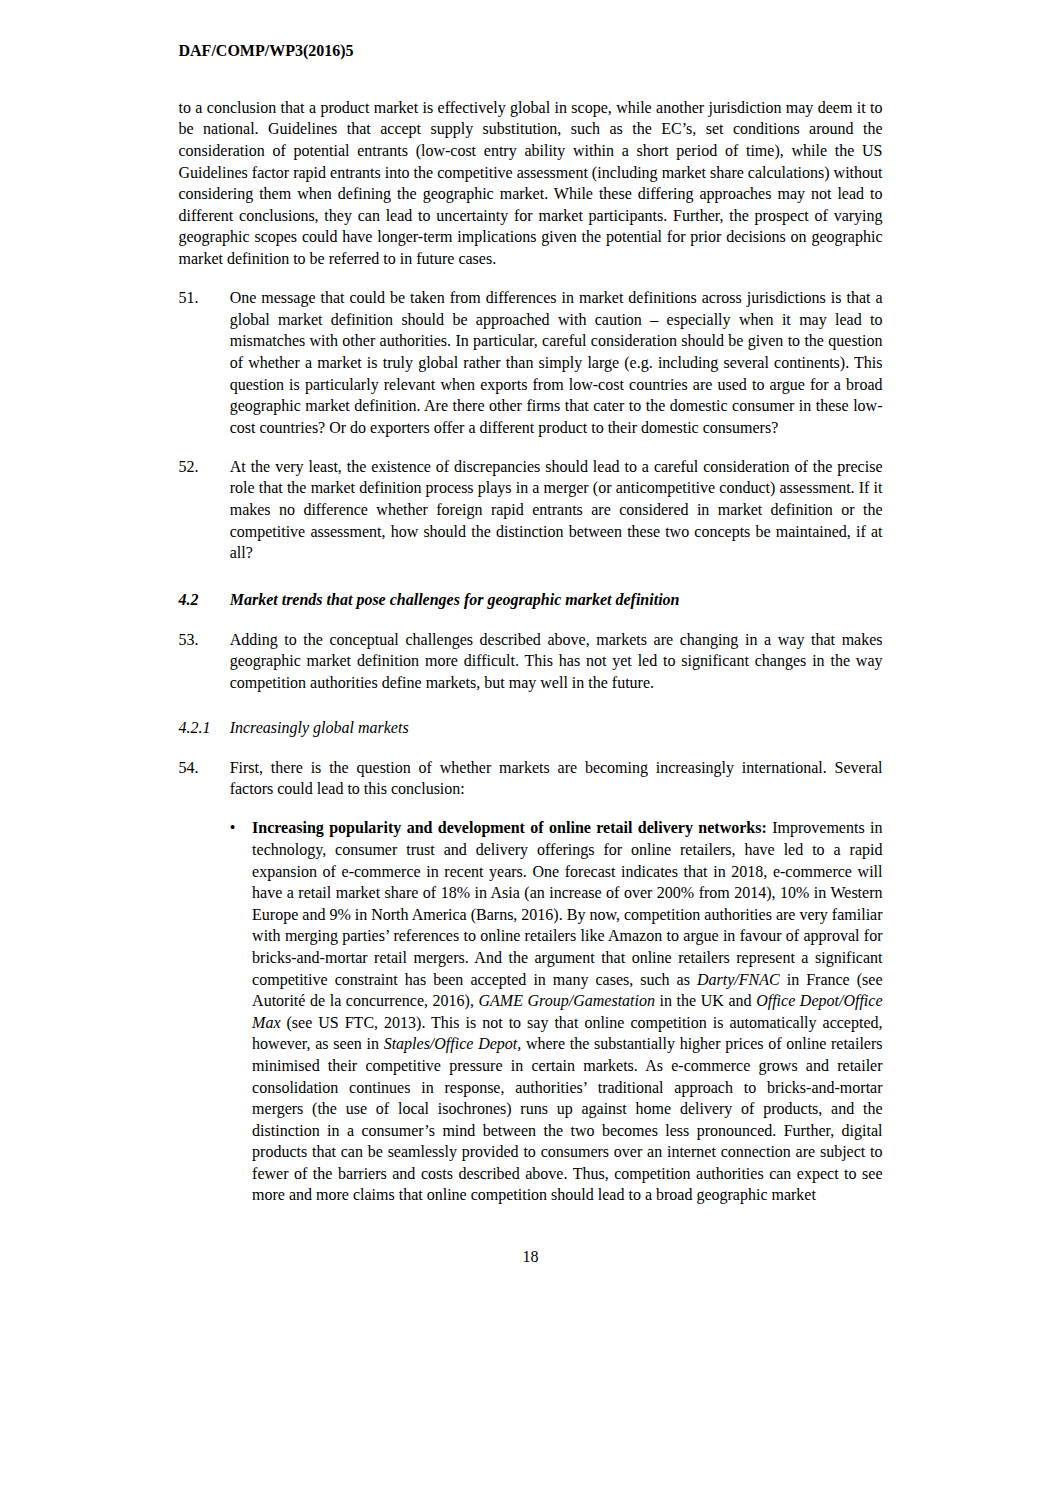DAF/COMP/WP3(2016)5
to a conclusion that a product market is effectively global in scope, while another jurisdiction may deem it to be national. Guidelines that accept supply substitution, such as the EC’s, set conditions around the consideration of potential entrants (low-cost entry ability within a short period of time), while the US Guidelines factor rapid entrants into the competitive assessment (including market share calculations) without considering them when defining the geographic market. While these differing approaches may not lead to different conclusions, they can lead to uncertainty for market participants. Further, the prospect of varying geographic scopes could have longer-term implications given the potential for prior decisions on geographic market definition to be referred to in future cases.
51.
One message that could be taken from differences in market definitions across jurisdictions is that a global market definition should be approached with caution – especially when it may lead to mismatches with other authorities. In particular, careful consideration should be given to the question of whether a market is truly global rather than simply large (e.g. including several continents). This question is particularly relevant when exports from low-cost countries are used to argue for a broad geographic market definition. Are there other firms that cater to the domestic consumer in these low-cost countries? Or do exporters offer a different product to their domestic consumers?
52.
At the very least, the existence of discrepancies should lead to a careful consideration of the precise role that the market definition process plays in a merger (or anticompetitive conduct) assessment. If it makes no difference whether foreign rapid entrants are considered in market definition or the competitive assessment, how should the distinction between these two concepts be maintained, if at all?
4.2 Market trends that pose challenges for geographic market definition
53.
Adding to the conceptual challenges described above, markets are changing in a way that makes geographic market definition more difficult. This has not yet led to significant changes in the way competition authorities define markets, but may well in the future.
4.2.1 Increasingly global markets
54.
First, there is the question of whether markets are becoming increasingly international. Several factors could lead to this conclusion:
Increasing popularity and development of online retail delivery networks: Improvements in technology, consumer trust and delivery offerings for online retailers, have led to a rapid expansion of e-commerce in recent years. One forecast indicates that in 2018, e-commerce will have a retail market share of 18% in Asia (an increase of over 200% from 2014), 10% in Western Europe and 9% in North America (Barns, 2016). By now, competition authorities are very familiar with merging parties’ references to online retailers like Amazon to argue in favour of approval for bricks-and-mortar retail mergers. And the argument that online retailers represent a significant competitive constraint has been accepted in many cases, such as Darty/FNAC in France (see Autorité de la concurrence, 2016), GAME Group/Gamestation in the UK and Office Depot/Office Max (see US FTC, 2013). This is not to say that online competition is automatically accepted, however, as seen in Staples/Office Depot, where the substantially higher prices of online retailers minimised their competitive pressure in certain markets. As e-commerce grows and retailer consolidation continues in response, authorities’ traditional approach to bricks-and-mortar mergers (the use of local isochrones) runs up against home delivery of products, and the distinction in a consumer’s mind between the two becomes less pronounced. Further, digital products that can be seamlessly provided to consumers over an internet connection are subject to fewer of the barriers and costs described above. Thus, competition authorities can expect to see more and more claims that online competition should lead to a broad geographic market
18